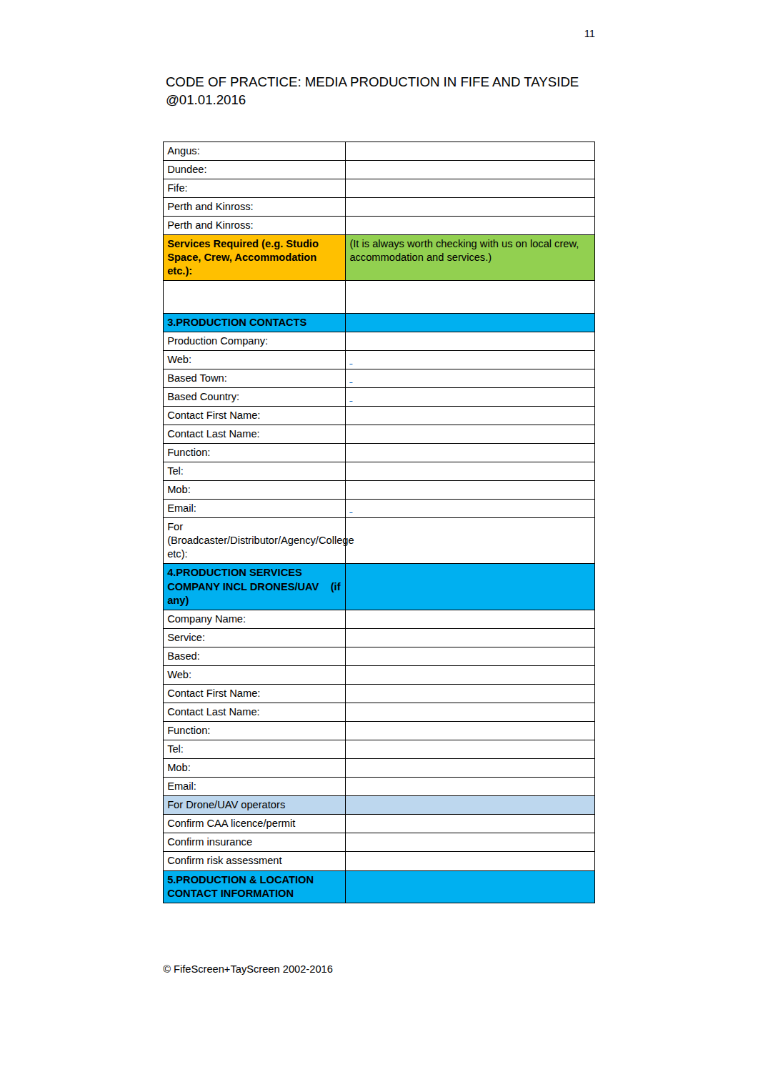11
CODE OF PRACTICE: MEDIA PRODUCTION IN FIFE AND TAYSIDE
@01.01.2016
| Angus: | |
| Dundee: | |
| Fife: | |
| Perth and Kinross: | |
| Perth and Kinross: | |
| Services Required (e.g. Studio Space, Crew, Accommodation etc.): | (It is always worth checking with us on local crew, accommodation and services.) |
| 3.PRODUCTION CONTACTS | |
| Production Company: | |
| Web: | |
| Based Town: | |
| Based Country: | |
| Contact First Name: | |
| Contact Last Name: | |
| Function: | |
| Tel: | |
| Mob: | |
| Email: | |
| For (Broadcaster/Distributor/Agency/College etc): | |
| 4.PRODUCTION SERVICES COMPANY INCL DRONES/UAV (if any) | |
| Company Name: | |
| Service: | |
| Based: | |
| Web: | |
| Contact First Name: | |
| Contact Last Name: | |
| Function: | |
| Tel: | |
| Mob: | |
| Email: | |
| For Drone/UAV operators | |
| Confirm CAA licence/permit | |
| Confirm insurance | |
| Confirm risk assessment | |
| 5.PRODUCTION & LOCATION CONTACT INFORMATION | |
© FifeScreen+TayScreen 2002-2016